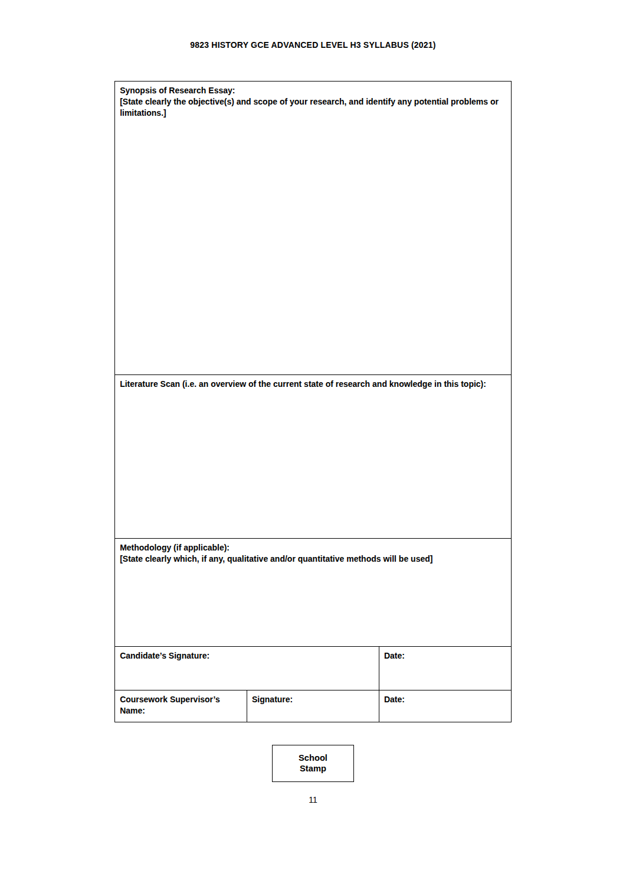9823 HISTORY GCE ADVANCED LEVEL H3 SYLLABUS (2021)
| Synopsis of Research Essay: [State clearly the objective(s) and scope of your research, and identify any potential problems or limitations.] |
| Literature Scan (i.e. an overview of the current state of research and knowledge in this topic): |
| Methodology (if applicable): [State clearly which, if any, qualitative and/or quantitative methods will be used] |
| Candidate’s Signature: | Date: |
| Coursework Supervisor’s Name: | Signature: | Date: |
School
Stamp
11